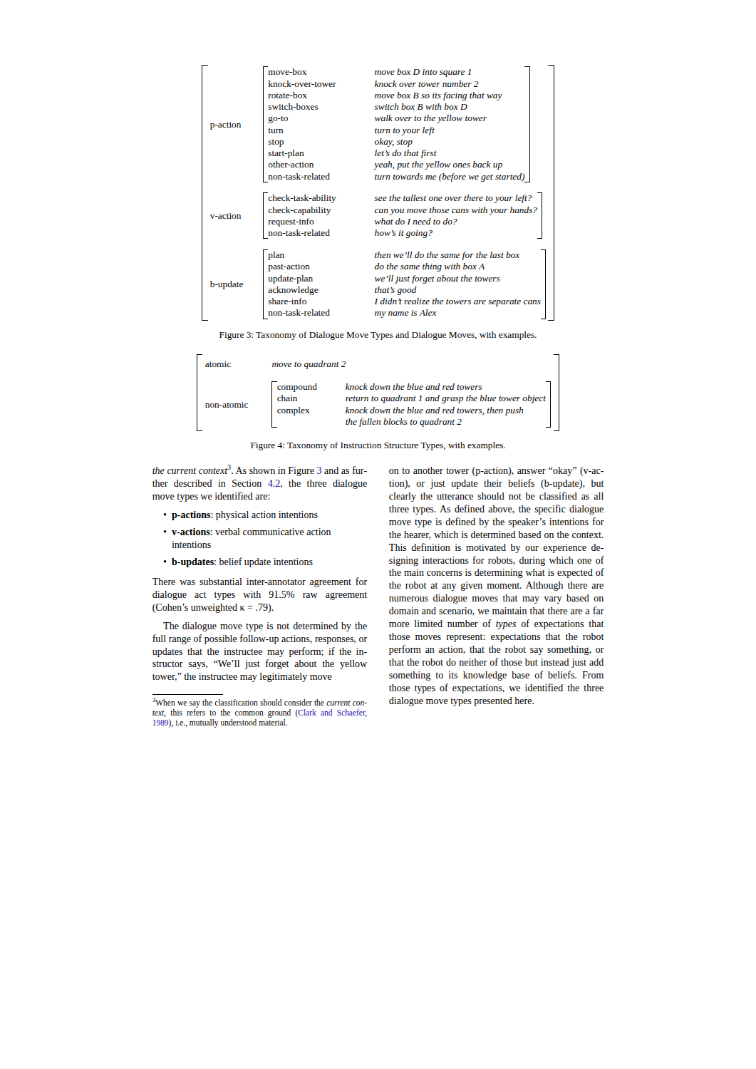p-action
move-box move box D into square 1
knock-over-tower knock over tower number 2
rotate-box move box B so its facing that way
switch-boxes switch box B with box D
go-to walk over to the yellow tower
turn turn to your left
stop okay, stop
start-plan let’s do that first
other-action yeah, put the yellow ones back up
non-task-related turn towards me (before we get started)
v-action
check-task-ability see the tallest one over there to your left?
check-capability can you move those cans with your hands?
request-info what do I need to do?
non-task-related how’s it going?
b-update
plan then we’ll do the same for the last box
past-action do the same thing with box A
update-plan we’ll just forget about the towers
acknowledge that’s good
share-info I didn’t realize the towers are separate cans
non-task-related my name is Alex
Figure 3: Taxonomy of Dialogue Move Types and Dialogue Moves, with examples.
atomic
move to quadrant 2
non-atomic
compound knock down the blue and red towers
chain return to quadrant 1 and grasp the blue tower object
complex knock down the blue and red towers, then pushthe fallen blocks to quadrant 2
Figure 4: Taxonomy of Instruction Structure Types, with examples.
the current context3. As shown in Figure 3 and as further described in Section 4.2, the three dialogue move types we identified are:
p-actions: physical action intentions
v-actions: verbal communicative action intentions
b-updates: belief update intentions
There was substantial inter-annotator agreement for dialogue act types with 91.5% raw agreement (Cohen’s unweighted κ = .79).
The dialogue move type is not determined by the full range of possible follow-up actions, responses, or updates that the instructee may perform; if the instructor says, “We’ll just forget about the yellow tower,” the instructee may legitimately move
3When we say the classification should consider the current context, this refers to the common ground (Clark and Schaefer, 1989), i.e., mutually understood material.
on to another tower (p-action), answer “okay” (v-action), or just update their beliefs (b-update), but clearly the utterance should not be classified as all three types. As defined above, the specific dialogue move type is defined by the speaker’s intentions for the hearer, which is determined based on the context. This definition is motivated by our experience designing interactions for robots, during which one of the main concerns is determining what is expected of the robot at any given moment. Although there are numerous dialogue moves that may vary based on domain and scenario, we maintain that there are a far more limited number of types of expectations that those moves represent: expectations that the robot perform an action, that the robot say something, or that the robot do neither of those but instead just add something to its knowledge base of beliefs. From those types of expectations, we identified the three dialogue move types presented here.